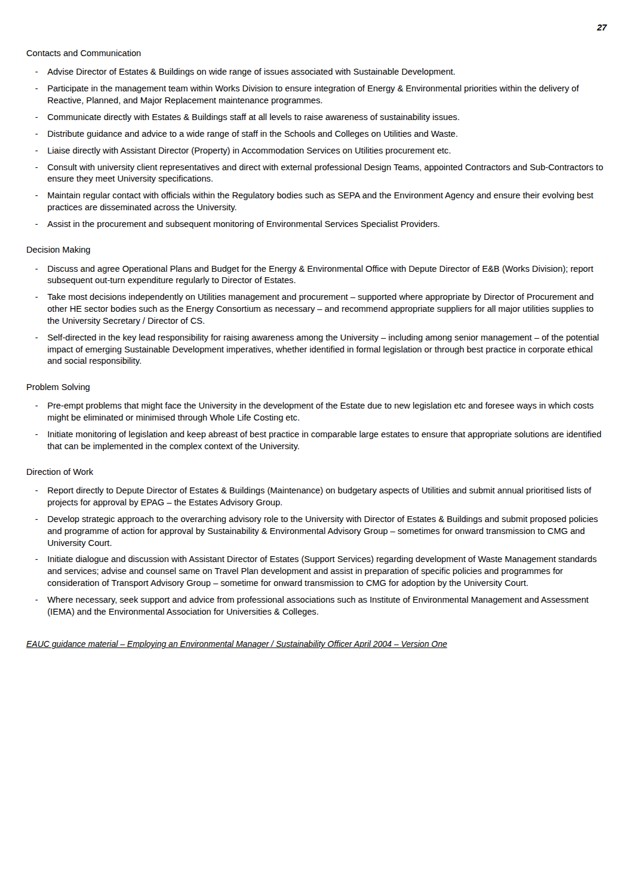27
Contacts and Communication
Advise Director of Estates & Buildings on wide range of issues associated with Sustainable Development.
Participate in the management team within Works Division to ensure integration of Energy & Environmental priorities within the delivery of Reactive, Planned, and Major Replacement maintenance programmes.
Communicate directly with Estates & Buildings staff at all levels to raise awareness of sustainability issues.
Distribute guidance and advice to a wide range of staff in the Schools and Colleges on Utilities and Waste.
Liaise directly with Assistant Director (Property) in Accommodation Services on Utilities procurement etc.
Consult with university client representatives and direct with external professional Design Teams, appointed Contractors and Sub-Contractors to ensure they meet University specifications.
Maintain regular contact with officials within the Regulatory bodies such as SEPA and the Environment Agency and ensure their evolving best practices are disseminated across the University.
Assist in the procurement and subsequent monitoring of Environmental Services Specialist Providers.
Decision Making
Discuss and agree Operational Plans and Budget for the Energy & Environmental Office with Depute Director of E&B (Works Division); report subsequent out-turn expenditure regularly to Director of Estates.
Take most decisions independently on Utilities management and procurement – supported where appropriate by Director of Procurement and other HE sector bodies such as the Energy Consortium as necessary – and recommend appropriate suppliers for all major utilities supplies to the University Secretary / Director of CS.
Self-directed in the key lead responsibility for raising awareness among the University – including among senior management – of the potential impact of emerging Sustainable Development imperatives, whether identified in formal legislation or through best practice in corporate ethical and social responsibility.
Problem Solving
Pre-empt problems that might face the University in the development of the Estate due to new legislation etc and foresee ways in which costs might be eliminated or minimised through Whole Life Costing etc.
Initiate monitoring of legislation and keep abreast of best practice in comparable large estates to ensure that appropriate solutions are identified that can be implemented in the complex context of the University.
Direction of Work
Report directly to Depute Director of Estates & Buildings (Maintenance) on budgetary aspects of Utilities and submit annual prioritised lists of projects for approval by EPAG – the Estates Advisory Group.
Develop strategic approach to the overarching advisory role to the University with Director of Estates & Buildings and submit proposed policies and programme of action for approval by Sustainability & Environmental Advisory Group – sometimes for onward transmission to CMG and University Court.
Initiate dialogue and discussion with Assistant Director of Estates (Support Services) regarding development of Waste Management standards and services; advise and counsel same on Travel Plan development and assist in preparation of specific policies and programmes for consideration of Transport Advisory Group – sometime for onward transmission to CMG for adoption by the University Court.
Where necessary, seek support and advice from professional associations such as Institute of Environmental Management and Assessment (IEMA) and the Environmental Association for Universities & Colleges.
EAUC guidance material – Employing an Environmental Manager / Sustainability Officer April 2004 – Version One